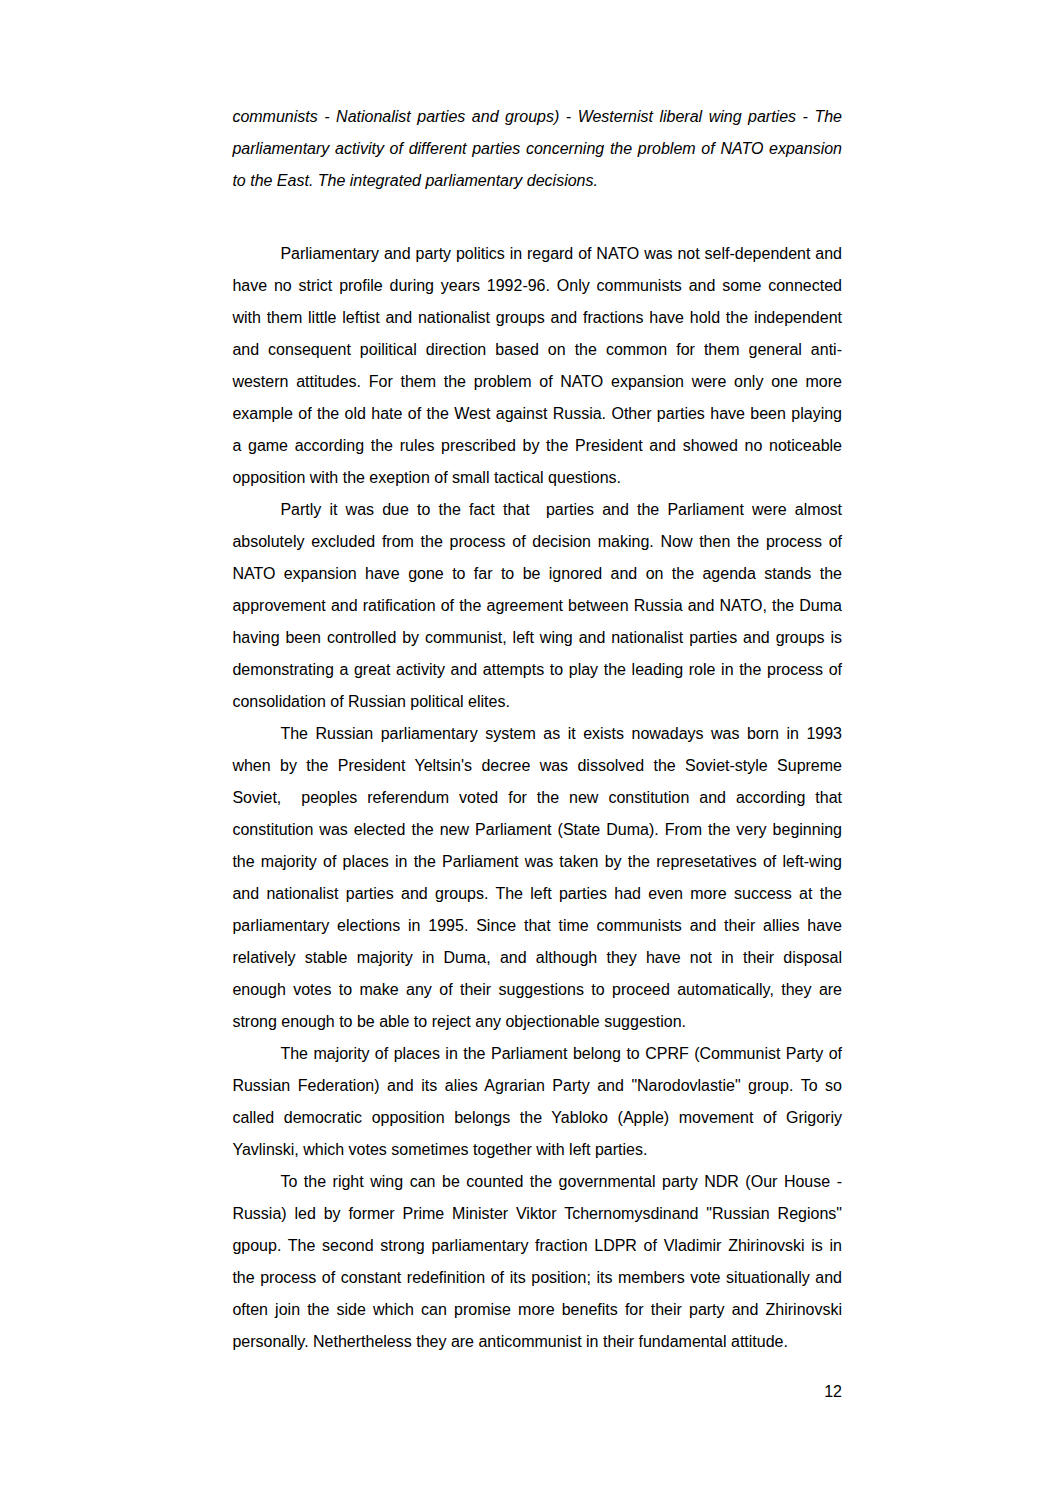communists - Nationalist parties and groups) - Westernist liberal wing parties - The parliamentary activity of different parties concerning the problem of NATO expansion to the East. The integrated parliamentary decisions.
Parliamentary and party politics in regard of NATO was not self-dependent and have no strict profile during years 1992-96. Only communists and some connected with them little leftist and nationalist groups and fractions have hold the independent and consequent poilitical direction based on the common for them general anti-western attitudes. For them the problem of NATO expansion were only one more example of the old hate of the West against Russia. Other parties have been playing a game according the rules prescribed by the President and showed no noticeable opposition with the exeption of small tactical questions.
Partly it was due to the fact that parties and the Parliament were almost absolutely excluded from the process of decision making. Now then the process of NATO expansion have gone to far to be ignored and on the agenda stands the approvement and ratification of the agreement between Russia and NATO, the Duma having been controlled by communist, left wing and nationalist parties and groups is demonstrating a great activity and attempts to play the leading role in the process of consolidation of Russian political elites.
The Russian parliamentary system as it exists nowadays was born in 1993 when by the President Yeltsin's decree was dissolved the Soviet-style Supreme Soviet, peoples referendum voted for the new constitution and according that constitution was elected the new Parliament (State Duma). From the very beginning the majority of places in the Parliament was taken by the represetatives of left-wing and nationalist parties and groups. The left parties had even more success at the parliamentary elections in 1995. Since that time communists and their allies have relatively stable majority in Duma, and although they have not in their disposal enough votes to make any of their suggestions to proceed automatically, they are strong enough to be able to reject any objectionable suggestion.
The majority of places in the Parliament belong to CPRF (Communist Party of Russian Federation) and its alies Agrarian Party and "Narodovlastie" group. To so called democratic opposition belongs the Yabloko (Apple) movement of Grigoriy Yavlinski, which votes sometimes together with left parties.
To the right wing can be counted the governmental party NDR (Our House - Russia) led by former Prime Minister Viktor Tchernomysdinand "Russian Regions" gpoup. The second strong parliamentary fraction LDPR of Vladimir Zhirinovski is in the process of constant redefinition of its position; its members vote situationally and often join the side which can promise more benefits for their party and Zhirinovski personally. Nethertheless they are anticommunist in their fundamental attitude.
12